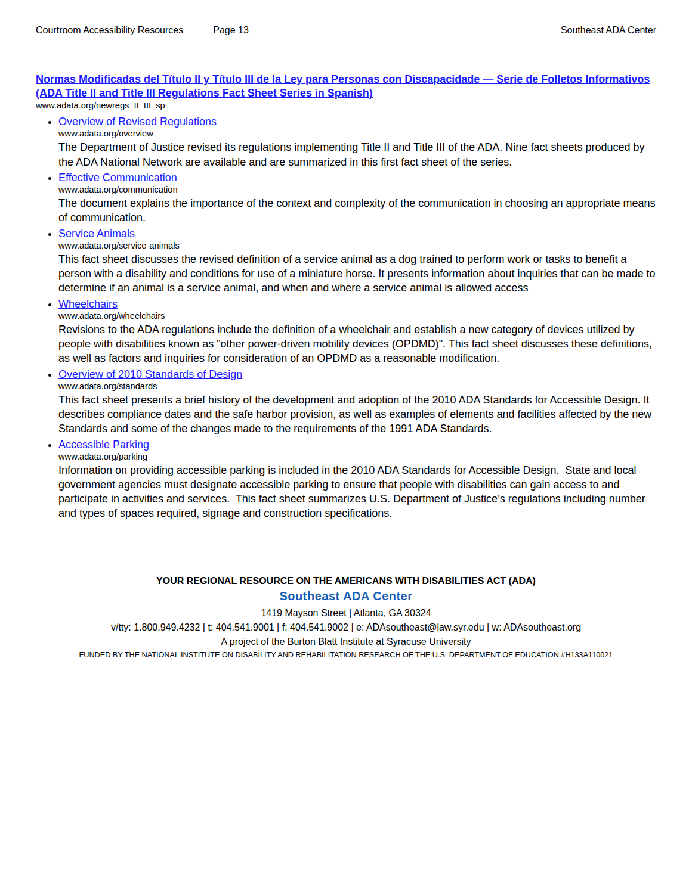Courtroom Accessibility Resources
Page 13
Southeast ADA Center
Normas Modificadas del Título II y Título III de la Ley para Personas con Discapacidade — Serie de Folletos Informativos (ADA Title II and Title III Regulations Fact Sheet Series in Spanish)
www.adata.org/newregs_II_III_sp
Overview of Revised Regulations www.adata.org/overview
The Department of Justice revised its regulations implementing Title II and Title III of the ADA. Nine fact sheets produced by the ADA National Network are available and are summarized in this first fact sheet of the series.
Effective Communication www.adata.org/communication
The document explains the importance of the context and complexity of the communication in choosing an appropriate means of communication.
Service Animals www.adata.org/service-animals
This fact sheet discusses the revised definition of a service animal as a dog trained to perform work or tasks to benefit a person with a disability and conditions for use of a miniature horse. It presents information about inquiries that can be made to determine if an animal is a service animal, and when and where a service animal is allowed access
Wheelchairs www.adata.org/wheelchairs
Revisions to the ADA regulations include the definition of a wheelchair and establish a new category of devices utilized by people with disabilities known as "other power-driven mobility devices (OPDMD)". This fact sheet discusses these definitions, as well as factors and inquiries for consideration of an OPDMD as a reasonable modification.
Overview of 2010 Standards of Design www.adata.org/standards
This fact sheet presents a brief history of the development and adoption of the 2010 ADA Standards for Accessible Design. It describes compliance dates and the safe harbor provision, as well as examples of elements and facilities affected by the new Standards and some of the changes made to the requirements of the 1991 ADA Standards.
Accessible Parking www.adata.org/parking
Information on providing accessible parking is included in the 2010 ADA Standards for Accessible Design. State and local government agencies must designate accessible parking to ensure that people with disabilities can gain access to and participate in activities and services. This fact sheet summarizes U.S. Department of Justice’s regulations including number and types of spaces required, signage and construction specifications.
YOUR REGIONAL RESOURCE ON THE AMERICANS WITH DISABILITIES ACT (ADA)
Southeast ADA Center
1419 Mayson Street | Atlanta, GA 30324
v/tty: 1.800.949.4232 | t: 404.541.9001 | f: 404.541.9002 | e: ADAsoutheast@law.syr.edu | w: ADAsoutheast.org
A project of the Burton Blatt Institute at Syracuse University
FUNDED BY THE NATIONAL INSTITUTE ON DISABILITY AND REHABILITATION RESEARCH OF THE U.S. DEPARTMENT OF EDUCATION #H133A110021